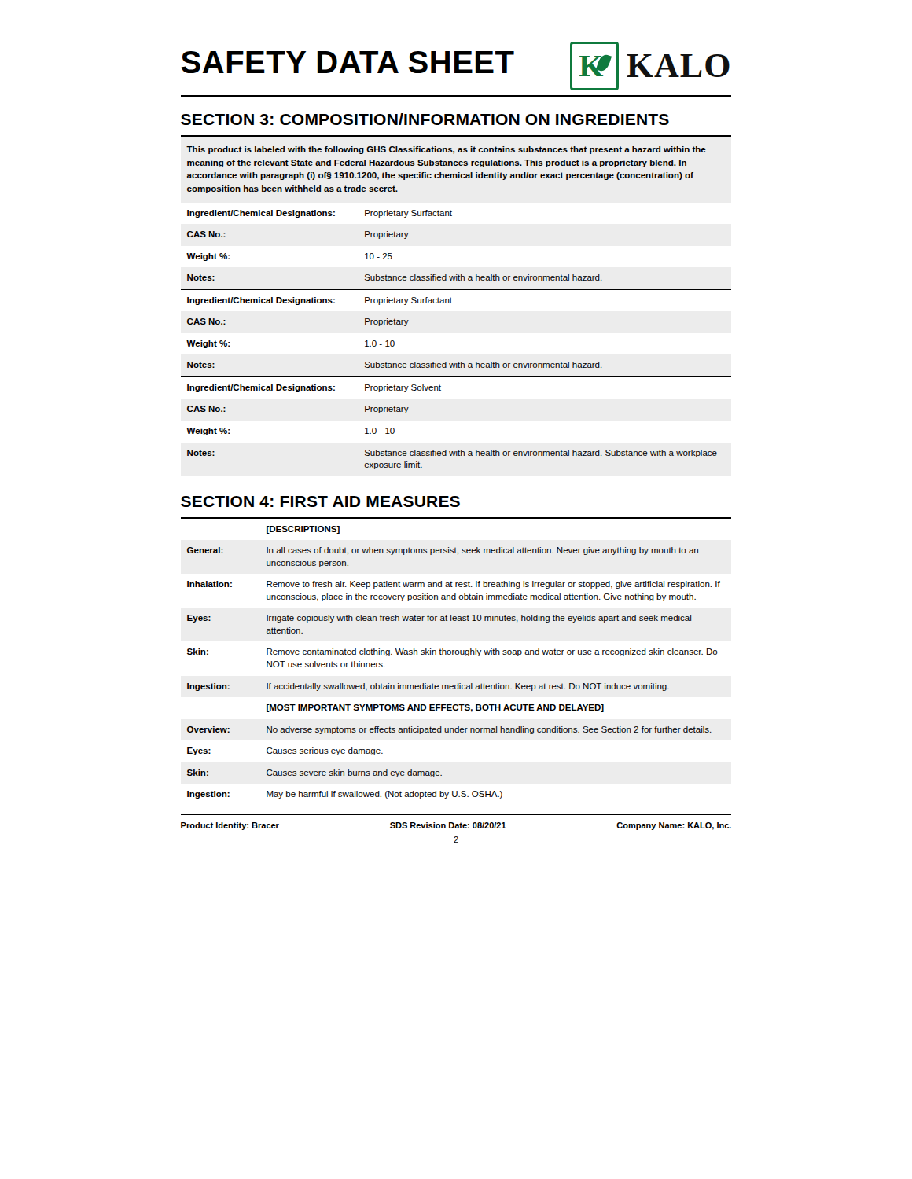SAFETY DATA SHEET
K
KALO
SECTION 3: COMPOSITION/INFORMATION ON INGREDIENTS
This product is labeled with the following GHS Classifications, as it contains substances that present a hazard within the meaning of the relevant State and Federal Hazardous Substances regulations. This product is a proprietary blend. In accordance with paragraph (i) of§ 1910.1200, the specific chemical identity and/or exact percentage (concentration) of composition has been withheld as a trade secret.
| Ingredient/Chemical Designations: | Proprietary Surfactant |
| CAS No.: | Proprietary |
| Weight %: | 10 - 25 |
| Notes: | Substance classified with a health or environmental hazard. |
| Ingredient/Chemical Designations: | Proprietary Surfactant |
| CAS No.: | Proprietary |
| Weight %: | 1.0 - 10 |
| Notes: | Substance classified with a health or environmental hazard. |
| Ingredient/Chemical Designations: | Proprietary Solvent |
| CAS No.: | Proprietary |
| Weight %: | 1.0 - 10 |
| Notes: | Substance classified with a health or environmental hazard. Substance with a workplace exposure limit. |
SECTION 4: FIRST AID MEASURES
| | [DESCRIPTIONS] |
| General: | In all cases of doubt, or when symptoms persist, seek medical attention. Never give anything by mouth to an unconscious person. |
| Inhalation: | Remove to fresh air. Keep patient warm and at rest. If breathing is irregular or stopped, give artificial respiration. If unconscious, place in the recovery position and obtain immediate medical attention. Give nothing by mouth. |
| Eyes: | Irrigate copiously with clean fresh water for at least 10 minutes, holding the eyelids apart and seek medical attention. |
| Skin: | Remove contaminated clothing. Wash skin thoroughly with soap and water or use a recognized skin cleanser. Do NOT use solvents or thinners. |
| Ingestion: | If accidentally swallowed, obtain immediate medical attention. Keep at rest. Do NOT induce vomiting. |
| | [MOST IMPORTANT SYMPTOMS AND EFFECTS, BOTH ACUTE AND DELAYED] |
| Overview: | No adverse symptoms or effects anticipated under normal handling conditions. See Section 2 for further details. |
| Eyes: | Causes serious eye damage. |
| Skin: | Causes severe skin burns and eye damage. |
| Ingestion: | May be harmful if swallowed. (Not adopted by U.S. OSHA.) |
Product Identity: Bracer SDS Revision Date: 08/20/21 Company Name: KALO, Inc.
2